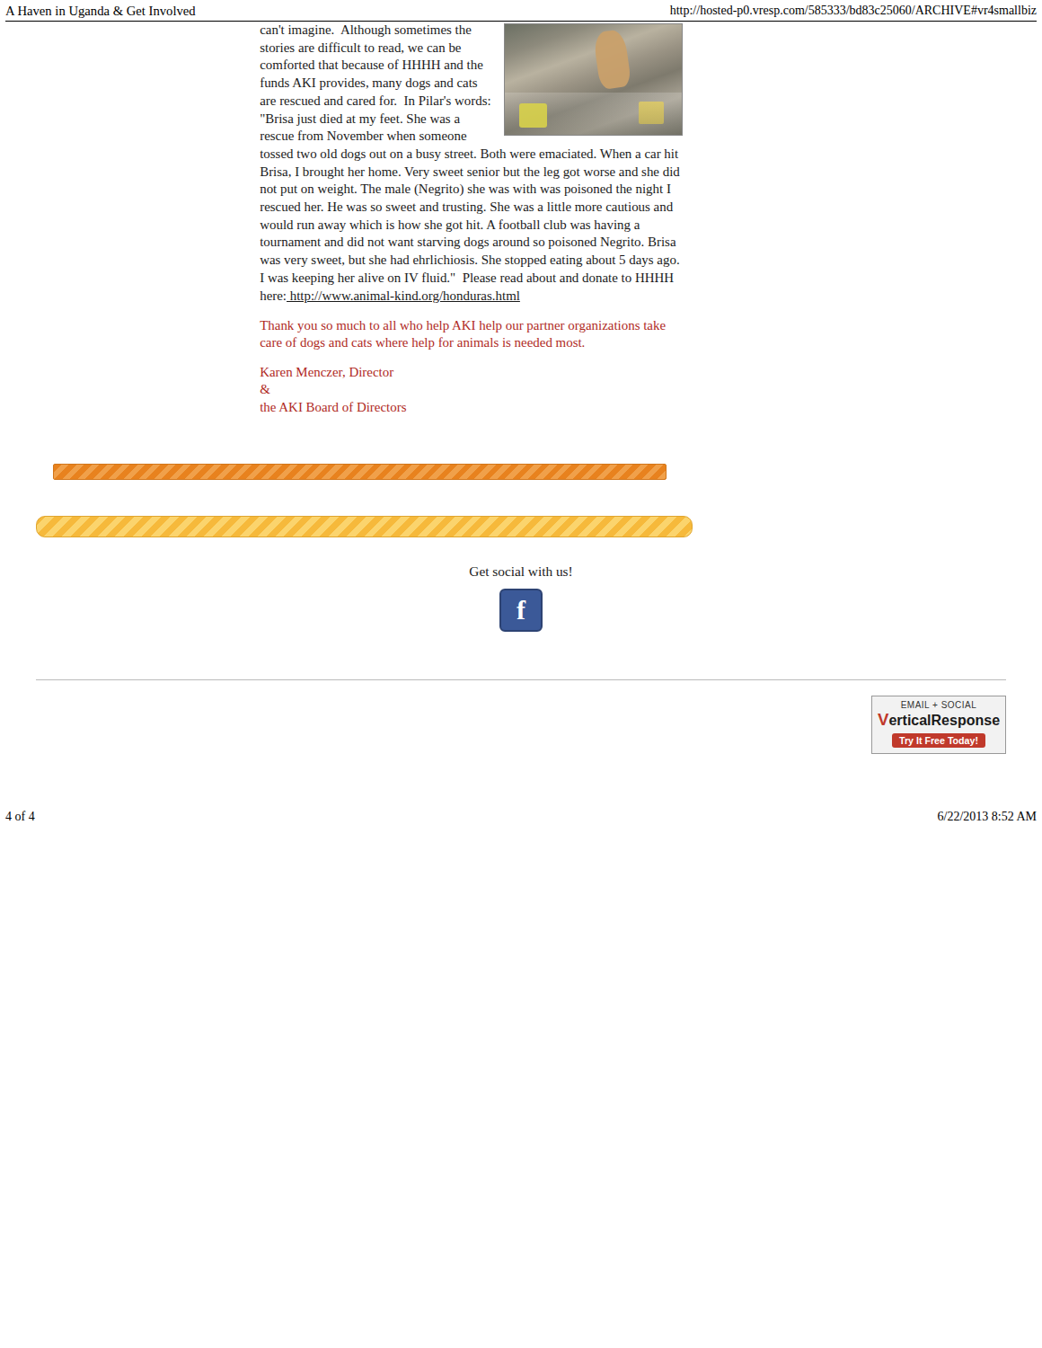A Haven in Uganda & Get Involved
http://hosted-p0.vresp.com/585333/bd83c25060/ARCHIVE#vr4smallbiz
can't imagine. Although sometimes the stories are difficult to read, we can be comforted that because of HHHH and the funds AKI provides, many dogs and cats are rescued and cared for. In Pilar's words: "Brisa just died at my feet. She was a rescue from November when someone tossed two old dogs out on a busy street. Both were emaciated. When a car hit Brisa, I brought her home. Very sweet senior but the leg got worse and she did not put on weight. The male (Negrito) she was with was poisoned the night I rescued her. He was so sweet and trusting. She was a little more cautious and would run away which is how she got hit. A football club was having a tournament and did not want starving dogs around so poisoned Negrito. Brisa was very sweet, but she had ehrlichiosis. She stopped eating about 5 days ago. I was keeping her alive on IV fluid." Please read about and donate to HHHH here: http://www.animal-kind.org/honduras.html
Thank you so much to all who help AKI help our partner organizations take care of dogs and cats where help for animals is needed most.
Karen Menczer, Director
&
the AKI Board of Directors
Get social with us!
f
EMAIL + SOCIAL
VerticalResponse
Try It Free Today!
4 of 4
6/22/2013 8:52 AM